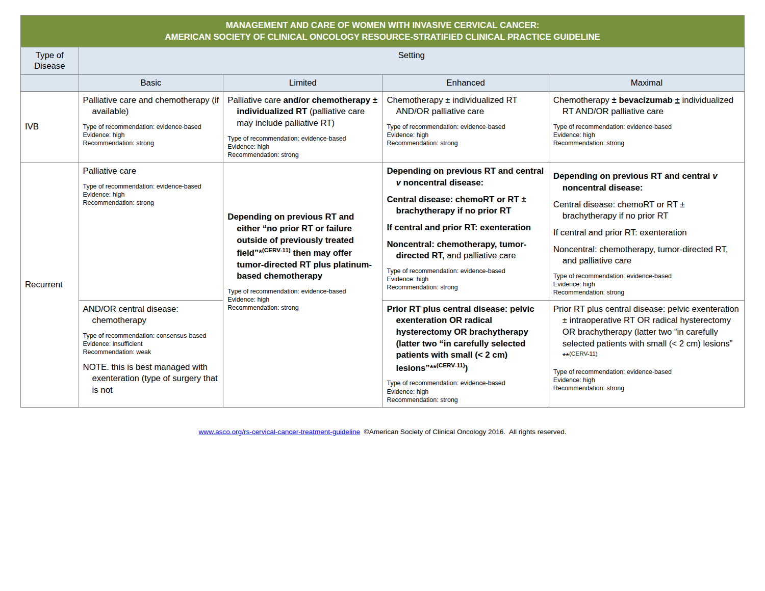| MANAGEMENT AND CARE OF WOMEN WITH INVASIVE CERVICAL CANCER: AMERICAN SOCIETY OF CLINICAL ONCOLOGY RESOURCE-STRATIFIED CLINICAL PRACTICE GUIDELINE |
| Type of Disease | Setting |
| | Basic | Limited | Enhanced | Maximal |
| IVB | Palliative care and chemotherapy (if available) Type of recommendation: evidence-based Evidence: high Recommendation: strong | Palliative care and/or chemotherapy ± individualized RT (palliative care may include palliative RT) Type of recommendation: evidence-based Evidence: high Recommendation: strong | Chemotherapy ± individualized RT AND/OR palliative care Type of recommendation: evidence-based Evidence: high Recommendation: strong | Chemotherapy ± bevacizumab ± individualized RT AND/OR palliative care Type of recommendation: evidence-based Evidence: high Recommendation: strong |
| Recurrent | Palliative care Type of recommendation: evidence-based Evidence: high Recommendation: strong | Depending on previous RT and either “no prior RT or failure outside of previously treated field”* (CERV-11) then may offer tumor-directed RT plus platinum-based chemotherapy Type of recommendation: evidence-based Evidence: high Recommendation: strong | Depending on previous RT and central v noncentral disease: Central disease: chemoRT or RT ± brachytherapy if no prior RT If central and prior RT: exenteration Noncentral: chemotherapy, tumor-directed RT, and palliative care Type of recommendation: evidence-based Evidence: high Recommendation: strong | Depending on previous RT and central v noncentral disease: Central disease: chemoRT or RT ± brachytherapy if no prior RT If central and prior RT: exenteration Noncentral: chemotherapy, tumor-directed RT, and palliative care Type of recommendation: evidence-based Evidence: high Recommendation: strong |
| AND/OR central disease: chemotherapy Type of recommendation: consensus-based Evidence: insufficient Recommendation: weak NOTE. this is best managed with exenteration (type of surgery that is not | Prior RT plus central disease: pelvic exenteration OR radical hysterectomy OR brachytherapy (latter two “in carefully selected patients with small (< 2 cm) lesions”** (CERV-11) ) Type of recommendation: evidence-based Evidence: high Recommendation: strong | Prior RT plus central disease: pelvic exenteration ± intraoperative RT OR radical hysterectomy OR brachytherapy (latter two “in carefully selected patients with small (< 2 cm) lesions” ** (CERV-11) Type of recommendation: evidence-based Evidence: high Recommendation: strong |
www.asco.org/rs-cervical-cancer-treatment-guideline ©American Society of Clinical Oncology 2016. All rights reserved.